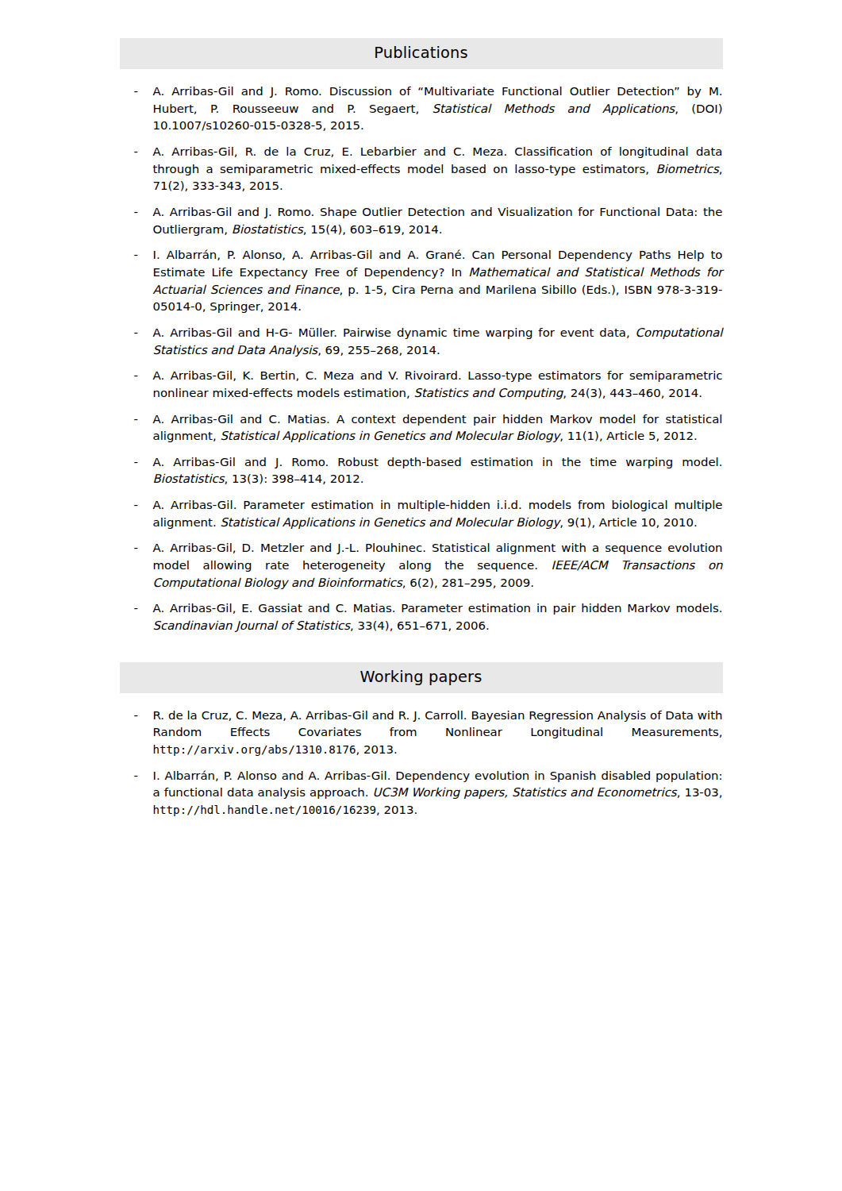Publications
A. Arribas-Gil and J. Romo. Discussion of “Multivariate Functional Outlier Detection” by M. Hubert, P. Rousseeuw and P. Segaert, Statistical Methods and Applications, (DOI) 10.1007/s10260-015-0328-5, 2015.
A. Arribas-Gil, R. de la Cruz, E. Lebarbier and C. Meza. Classification of longitudinal data through a semiparametric mixed-effects model based on lasso-type estimators, Biometrics, 71(2), 333-343, 2015.
A. Arribas-Gil and J. Romo. Shape Outlier Detection and Visualization for Functional Data: the Outliergram, Biostatistics, 15(4), 603–619, 2014.
I. Albarrán, P. Alonso, A. Arribas-Gil and A. Grané. Can Personal Dependency Paths Help to Estimate Life Expectancy Free of Dependency? In Mathematical and Statistical Methods for Actuarial Sciences and Finance, p. 1-5, Cira Perna and Marilena Sibillo (Eds.), ISBN 978-3-319-05014-0, Springer, 2014.
A. Arribas-Gil and H-G- Müller. Pairwise dynamic time warping for event data, Computational Statistics and Data Analysis, 69, 255–268, 2014.
A. Arribas-Gil, K. Bertin, C. Meza and V. Rivoirard. Lasso-type estimators for semiparametric nonlinear mixed-effects models estimation, Statistics and Computing, 24(3), 443–460, 2014.
A. Arribas-Gil and C. Matias. A context dependent pair hidden Markov model for statistical alignment, Statistical Applications in Genetics and Molecular Biology, 11(1), Article 5, 2012.
A. Arribas-Gil and J. Romo. Robust depth-based estimation in the time warping model. Biostatistics, 13(3): 398–414, 2012.
A. Arribas-Gil. Parameter estimation in multiple-hidden i.i.d. models from biological multiple alignment. Statistical Applications in Genetics and Molecular Biology, 9(1), Article 10, 2010.
A. Arribas-Gil, D. Metzler and J.-L. Plouhinec. Statistical alignment with a sequence evolution model allowing rate heterogeneity along the sequence. IEEE/ACM Transactions on Computational Biology and Bioinformatics, 6(2), 281–295, 2009.
A. Arribas-Gil, E. Gassiat and C. Matias. Parameter estimation in pair hidden Markov models. Scandinavian Journal of Statistics, 33(4), 651–671, 2006.
Working papers
R. de la Cruz, C. Meza, A. Arribas-Gil and R. J. Carroll. Bayesian Regression Analysis of Data with Random Effects Covariates from Nonlinear Longitudinal Measurements, http://arxiv.org/abs/1310.8176, 2013.
I. Albarrán, P. Alonso and A. Arribas-Gil. Dependency evolution in Spanish disabled population: a functional data analysis approach. UC3M Working papers, Statistics and Econometrics, 13-03, http://hdl.handle.net/10016/16239, 2013.